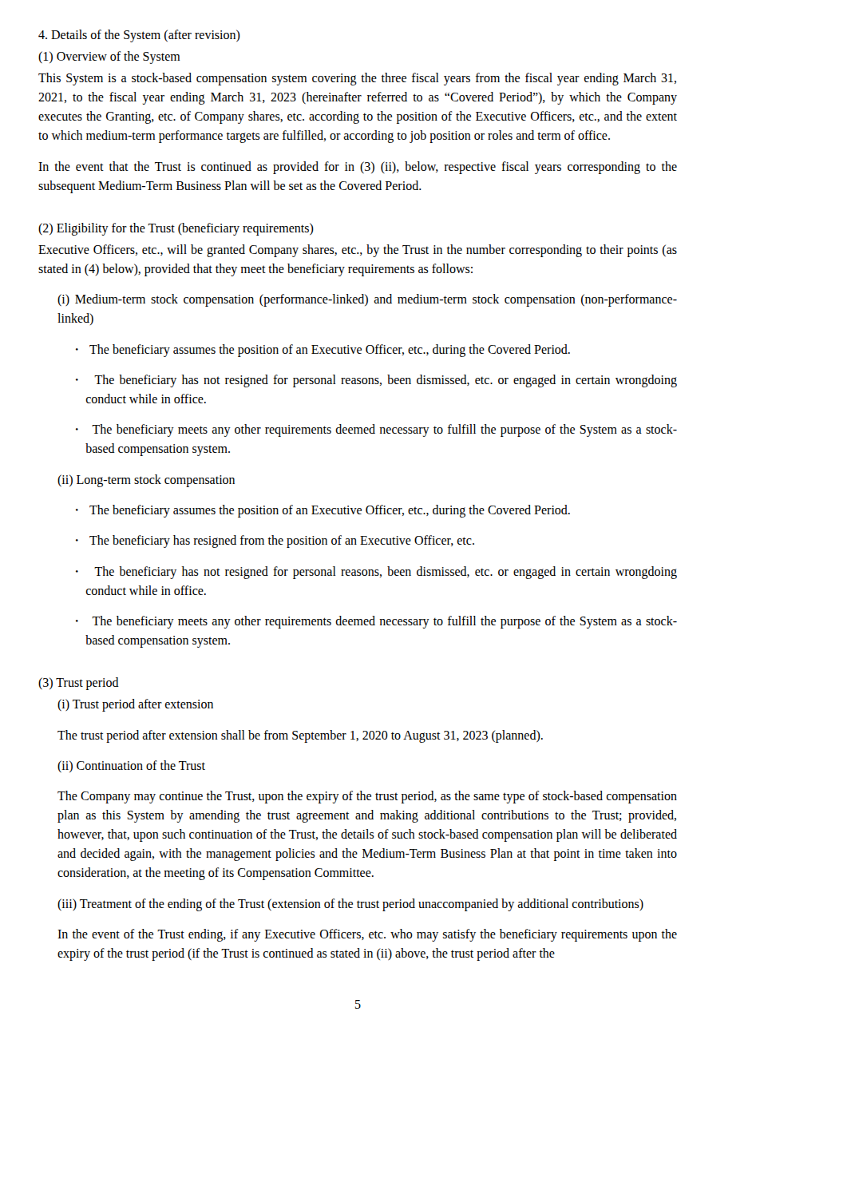4. Details of the System (after revision)
(1) Overview of the System
This System is a stock-based compensation system covering the three fiscal years from the fiscal year ending March 31, 2021, to the fiscal year ending March 31, 2023 (hereinafter referred to as “Covered Period”), by which the Company executes the Granting, etc. of Company shares, etc. according to the position of the Executive Officers, etc., and the extent to which medium-term performance targets are fulfilled, or according to job position or roles and term of office.
In the event that the Trust is continued as provided for in (3) (ii), below, respective fiscal years corresponding to the subsequent Medium-Term Business Plan will be set as the Covered Period.
(2) Eligibility for the Trust (beneficiary requirements)
Executive Officers, etc., will be granted Company shares, etc., by the Trust in the number corresponding to their points (as stated in (4) below), provided that they meet the beneficiary requirements as follows:
(i) Medium-term stock compensation (performance-linked) and medium-term stock compensation (non-performance-linked)
・ The beneficiary assumes the position of an Executive Officer, etc., during the Covered Period.
・ The beneficiary has not resigned for personal reasons, been dismissed, etc. or engaged in certain wrongdoing conduct while in office.
・ The beneficiary meets any other requirements deemed necessary to fulfill the purpose of the System as a stock-based compensation system.
(ii) Long-term stock compensation
・ The beneficiary assumes the position of an Executive Officer, etc., during the Covered Period.
・ The beneficiary has resigned from the position of an Executive Officer, etc.
・ The beneficiary has not resigned for personal reasons, been dismissed, etc. or engaged in certain wrongdoing conduct while in office.
・ The beneficiary meets any other requirements deemed necessary to fulfill the purpose of the System as a stock-based compensation system.
(3) Trust period
(i) Trust period after extension
The trust period after extension shall be from September 1, 2020 to August 31, 2023 (planned).
(ii) Continuation of the Trust
The Company may continue the Trust, upon the expiry of the trust period, as the same type of stock-based compensation plan as this System by amending the trust agreement and making additional contributions to the Trust; provided, however, that, upon such continuation of the Trust, the details of such stock-based compensation plan will be deliberated and decided again, with the management policies and the Medium-Term Business Plan at that point in time taken into consideration, at the meeting of its Compensation Committee.
(iii) Treatment of the ending of the Trust (extension of the trust period unaccompanied by additional contributions)
In the event of the Trust ending, if any Executive Officers, etc. who may satisfy the beneficiary requirements upon the expiry of the trust period (if the Trust is continued as stated in (ii) above, the trust period after the
5